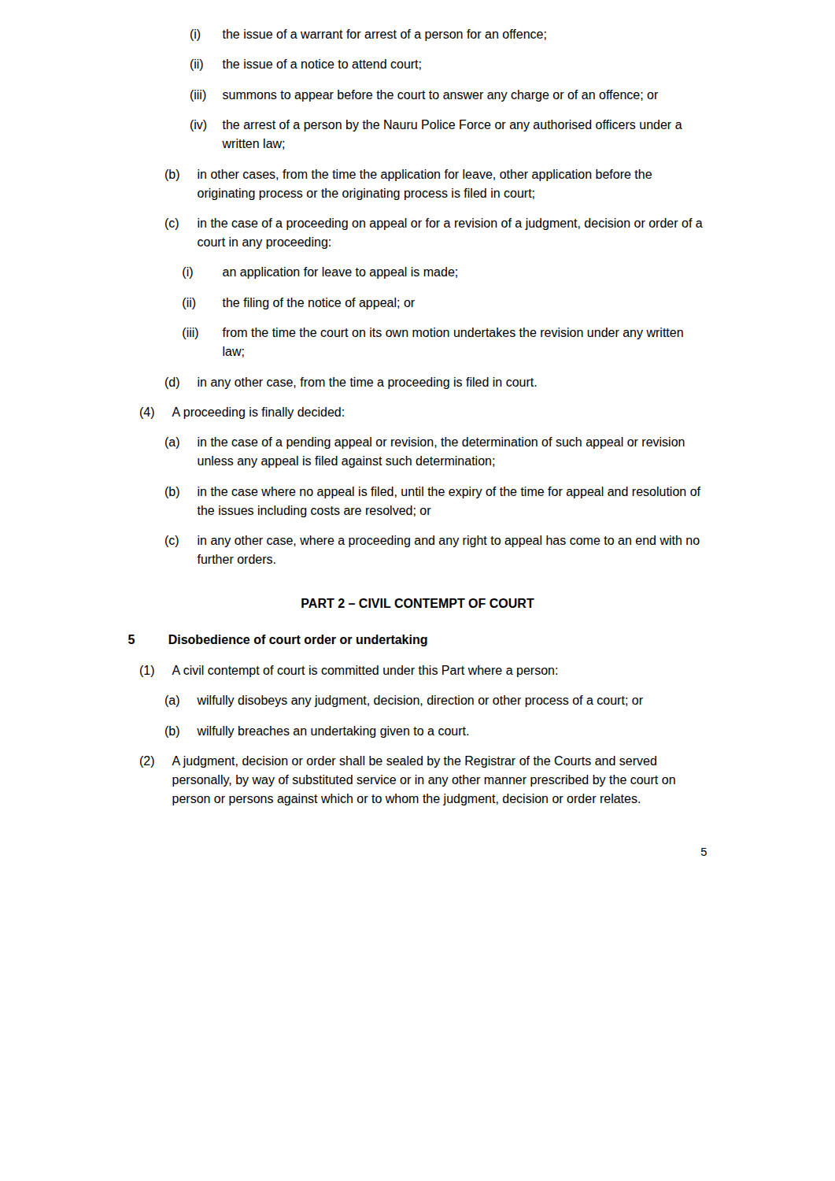(i) the issue of a warrant for arrest of a person for an offence;
(ii) the issue of a notice to attend court;
(iii) summons to appear before the court to answer any charge or of an offence; or
(iv) the arrest of a person by the Nauru Police Force or any authorised officers under a written law;
(b) in other cases, from the time the application for leave, other application before the originating process or the originating process is filed in court;
(c) in the case of a proceeding on appeal or for a revision of a judgment, decision or order of a court in any proceeding:
(i) an application for leave to appeal is made;
(ii) the filing of the notice of appeal; or
(iii) from the time the court on its own motion undertakes the revision under any written law;
(d) in any other case, from the time a proceeding is filed in court.
(4) A proceeding is finally decided:
(a) in the case of a pending appeal or revision, the determination of such appeal or revision unless any appeal is filed against such determination;
(b) in the case where no appeal is filed, until the expiry of the time for appeal and resolution of the issues including costs are resolved; or
(c) in any other case, where a proceeding and any right to appeal has come to an end with no further orders.
PART 2 – CIVIL CONTEMPT OF COURT
5 Disobedience of court order or undertaking
(1) A civil contempt of court is committed under this Part where a person:
(a) wilfully disobeys any judgment, decision, direction or other process of a court; or
(b) wilfully breaches an undertaking given to a court.
(2) A judgment, decision or order shall be sealed by the Registrar of the Courts and served personally, by way of substituted service or in any other manner prescribed by the court on person or persons against which or to whom the judgment, decision or order relates.
5